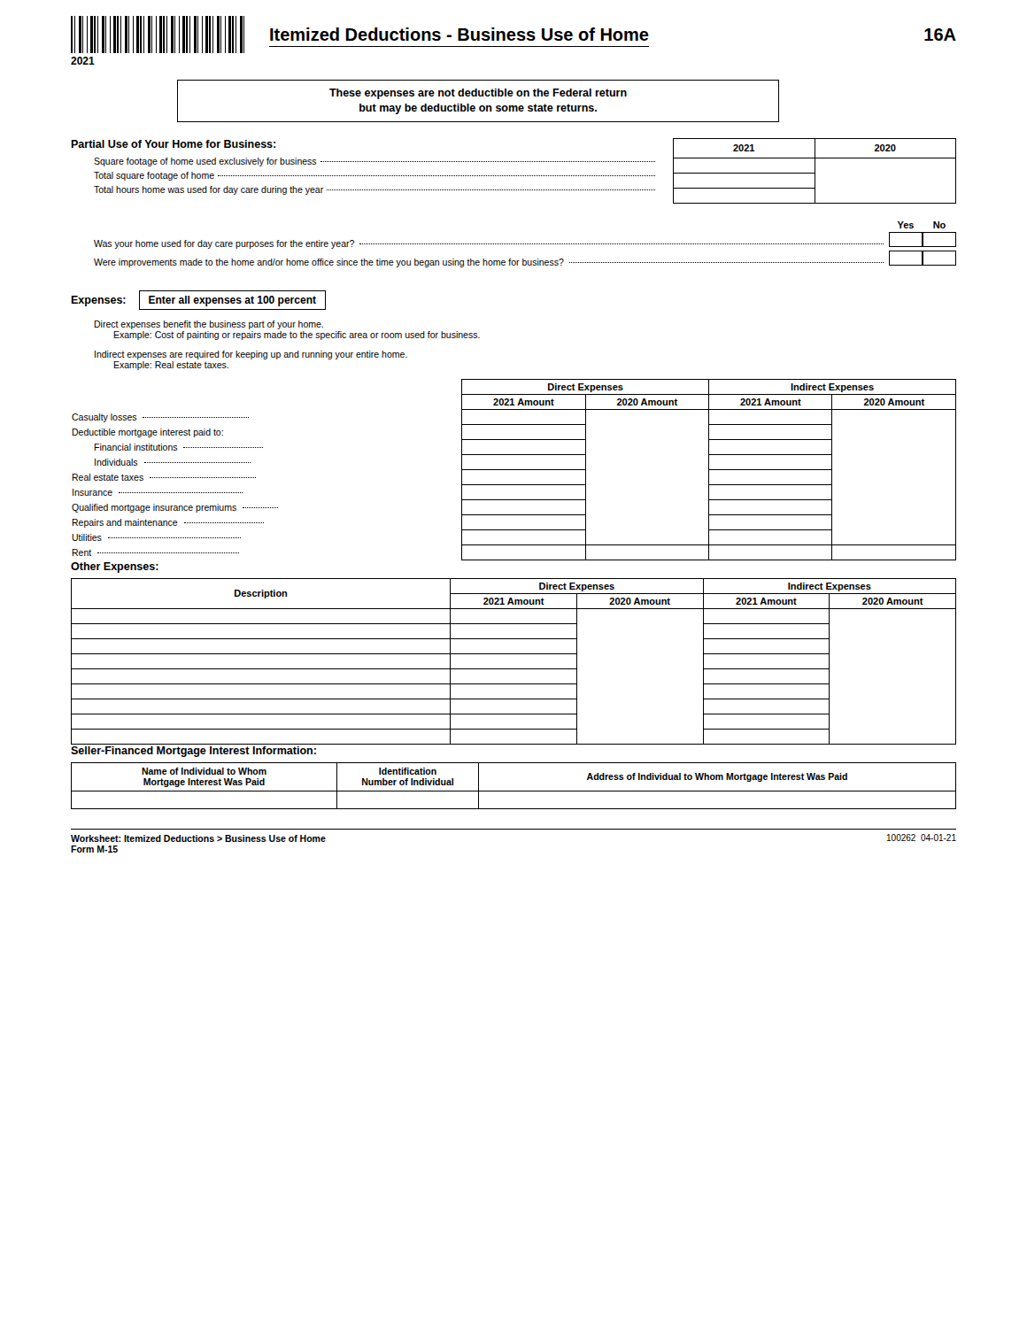2021
Itemized Deductions - Business Use of Home
16A
These expenses are not deductible on the Federal return
but may be deductible on some state returns.
Partial Use of Your Home for Business:
Square footage of home used exclusively for business
Total square footage of home
Total hours home was used for day care during the year
| 2021 | 2020 |
Yes
No
Was your home used for day care purposes for the entire year?
Were improvements made to the home and/or home office since the time you began using the home for business?
Expenses:
Enter all expenses at 100 percent
Direct expenses benefit the business part of your home.
Example: Cost of painting or repairs made to the specific area or room used for business.
Indirect expenses are required for keeping up and running your entire home.
Example: Real estate taxes.
| | Direct Expenses | Indirect Expenses |
| | 2021 Amount | 2020 Amount | 2021 Amount | 2020 Amount |
| Casualty losses | | | | |
| Deductible mortgage interest paid to: | | |
| Financial institutions | | |
| Individuals | | |
| Real estate taxes | | |
| Insurance | | |
| Qualified mortgage insurance premiums | | |
| Repairs and maintenance | | |
| Utilities | | |
| Rent | | | | |
Other Expenses:
| Description | Direct Expenses | Indirect Expenses |
| 2021 Amount | 2020 Amount | 2021 Amount | 2020 Amount |
Seller-Financed Mortgage Interest Information:
| Name of Individual to Whom Mortgage Interest Was Paid | Identification Number of Individual | Address of Individual to Whom Mortgage Interest Was Paid |
| --- | --- | --- |
Worksheet: Itemized Deductions > Business Use of Home
Form M-15
100262 04-01-21